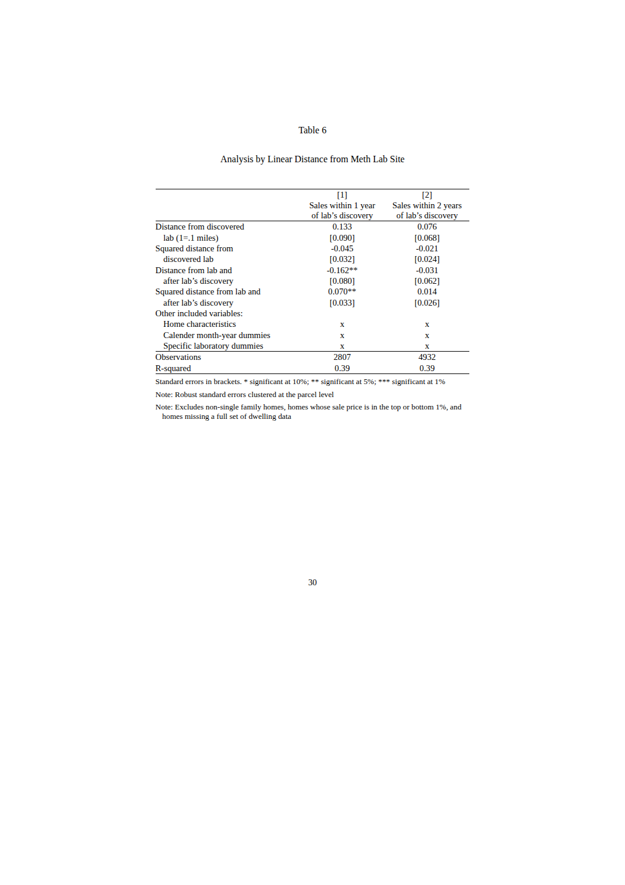Table 6
Analysis by Linear Distance from Meth Lab Site
| | [1] | [2] |
| | Sales within 1 year | Sales within 2 years |
| | of lab’s discovery | of lab’s discovery |
| Distance from discovered | 0.133 | 0.076 |
| lab (1=.1 miles) | [0.090] | [0.068] |
| Squared distance from | -0.045 | -0.021 |
| discovered lab | [0.032] | [0.024] |
| Distance from lab and | -0.162** | -0.031 |
| after lab’s discovery | [0.080] | [0.062] |
| Squared distance from lab and | 0.070** | 0.014 |
| after lab’s discovery | [0.033] | [0.026] |
| Other included variables: | | |
| Home characteristics | x | x |
| Calender month-year dummies | x | x |
| Specific laboratory dummies | x | x |
| Observations | 2807 | 4932 |
| R-squared | 0.39 | 0.39 |
Standard errors in brackets. * significant at 10%; ** significant at 5%; *** significant at 1%
Note: Robust standard errors clustered at the parcel level
Note: Excludes non-single family homes, homes whose sale price is in the top or bottom 1%, and homes missing a full set of dwelling data
30